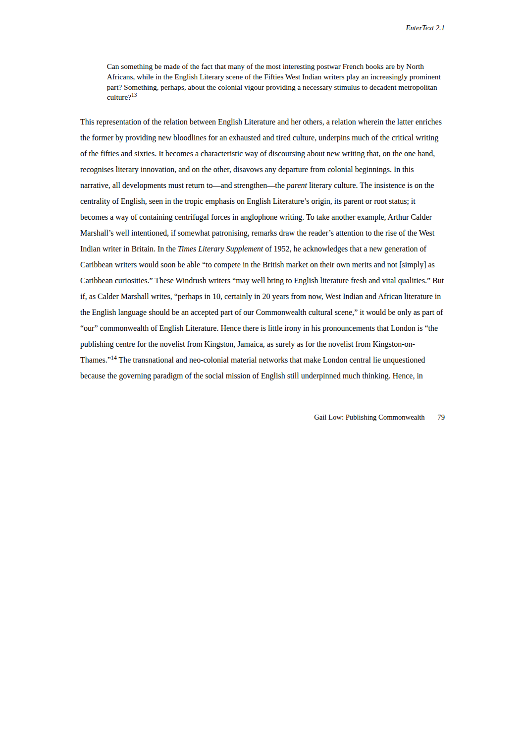EnterText 2.1
Can something be made of the fact that many of the most interesting postwar French books are by North Africans, while in the English Literary scene of the Fifties West Indian writers play an increasingly prominent part? Something, perhaps, about the colonial vigour providing a necessary stimulus to decadent metropolitan culture?13
This representation of the relation between English Literature and her others, a relation wherein the latter enriches the former by providing new bloodlines for an exhausted and tired culture, underpins much of the critical writing of the fifties and sixties. It becomes a characteristic way of discoursing about new writing that, on the one hand, recognises literary innovation, and on the other, disavows any departure from colonial beginnings. In this narrative, all developments must return to—and strengthen—the parent literary culture. The insistence is on the centrality of English, seen in the tropic emphasis on English Literature’s origin, its parent or root status; it becomes a way of containing centrifugal forces in anglophone writing. To take another example, Arthur Calder Marshall’s well intentioned, if somewhat patronising, remarks draw the reader’s attention to the rise of the West Indian writer in Britain. In the Times Literary Supplement of 1952, he acknowledges that a new generation of Caribbean writers would soon be able “to compete in the British market on their own merits and not [simply] as Caribbean curiosities.” These Windrush writers “may well bring to English literature fresh and vital qualities.” But if, as Calder Marshall writes, “perhaps in 10, certainly in 20 years from now, West Indian and African literature in the English language should be an accepted part of our Commonwealth cultural scene,” it would be only as part of “our” commonwealth of English Literature. Hence there is little irony in his pronouncements that London is “the publishing centre for the novelist from Kingston, Jamaica, as surely as for the novelist from Kingston-on-Thames.”14 The transnational and neo-colonial material networks that make London central lie unquestioned because the governing paradigm of the social mission of English still underpinned much thinking. Hence, in
Gail Low: Publishing Commonwealth 79